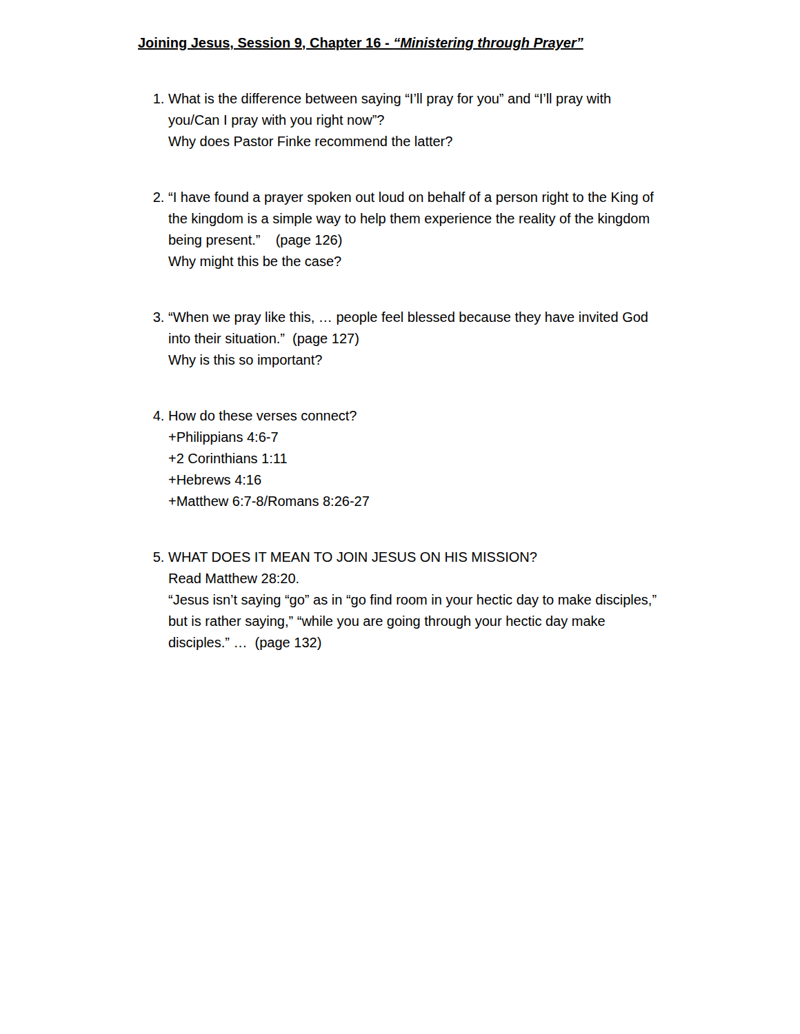Joining Jesus, Session 9, Chapter 16 - “Ministering through Prayer”
What is the difference between saying “I’ll pray for you” and “I’ll pray with you/Can I pray with you right now”?
Why does Pastor Finke recommend the latter?
“I have found a prayer spoken out loud on behalf of a person right to the King of the kingdom is a simple way to help them experience the reality of the kingdom being present.” (page 126)
Why might this be the case?
“When we pray like this, … people feel blessed because they have invited God into their situation.” (page 127)
Why is this so important?
How do these verses connect?
+Philippians 4:6-7
+2 Corinthians 1:11
+Hebrews 4:16
+Matthew 6:7-8/Romans 8:26-27
What does it mean to join Jesus on his mission?
Read Matthew 28:20.
“Jesus isn’t saying “go” as in “go find room in your hectic day to make disciples,” but is rather saying,” “while you are going through your hectic day make disciples.” … (page 132)